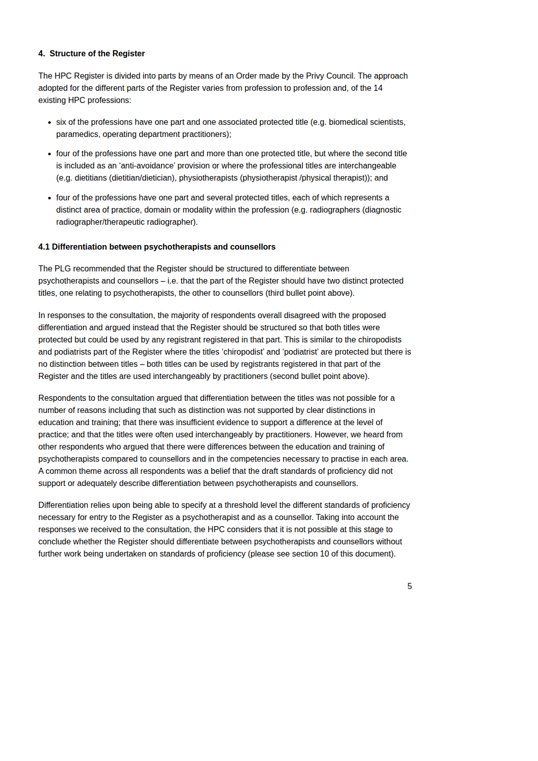4. Structure of the Register
The HPC Register is divided into parts by means of an Order made by the Privy Council. The approach adopted for the different parts of the Register varies from profession to profession and, of the 14 existing HPC professions:
six of the professions have one part and one associated protected title (e.g. biomedical scientists, paramedics, operating department practitioners);
four of the professions have one part and more than one protected title, but where the second title is included as an ‘anti-avoidance’ provision or where the professional titles are interchangeable (e.g. dietitians (dietitian/dietician), physiotherapists (physiotherapist /physical therapist)); and
four of the professions have one part and several protected titles, each of which represents a distinct area of practice, domain or modality within the profession (e.g. radiographers (diagnostic radiographer/therapeutic radiographer).
4.1 Differentiation between psychotherapists and counsellors
The PLG recommended that the Register should be structured to differentiate between psychotherapists and counsellors – i.e. that the part of the Register should have two distinct protected titles, one relating to psychotherapists, the other to counsellors (third bullet point above).
In responses to the consultation, the majority of respondents overall disagreed with the proposed differentiation and argued instead that the Register should be structured so that both titles were protected but could be used by any registrant registered in that part. This is similar to the chiropodists and podiatrists part of the Register where the titles ‘chiropodist’ and ‘podiatrist’ are protected but there is no distinction between titles – both titles can be used by registrants registered in that part of the Register and the titles are used interchangeably by practitioners (second bullet point above).
Respondents to the consultation argued that differentiation between the titles was not possible for a number of reasons including that such as distinction was not supported by clear distinctions in education and training; that there was insufficient evidence to support a difference at the level of practice; and that the titles were often used interchangeably by practitioners. However, we heard from other respondents who argued that there were differences between the education and training of psychotherapists compared to counsellors and in the competencies necessary to practise in each area. A common theme across all respondents was a belief that the draft standards of proficiency did not support or adequately describe differentiation between psychotherapists and counsellors.
Differentiation relies upon being able to specify at a threshold level the different standards of proficiency necessary for entry to the Register as a psychotherapist and as a counsellor. Taking into account the responses we received to the consultation, the HPC considers that it is not possible at this stage to conclude whether the Register should differentiate between psychotherapists and counsellors without further work being undertaken on standards of proficiency (please see section 10 of this document).
5